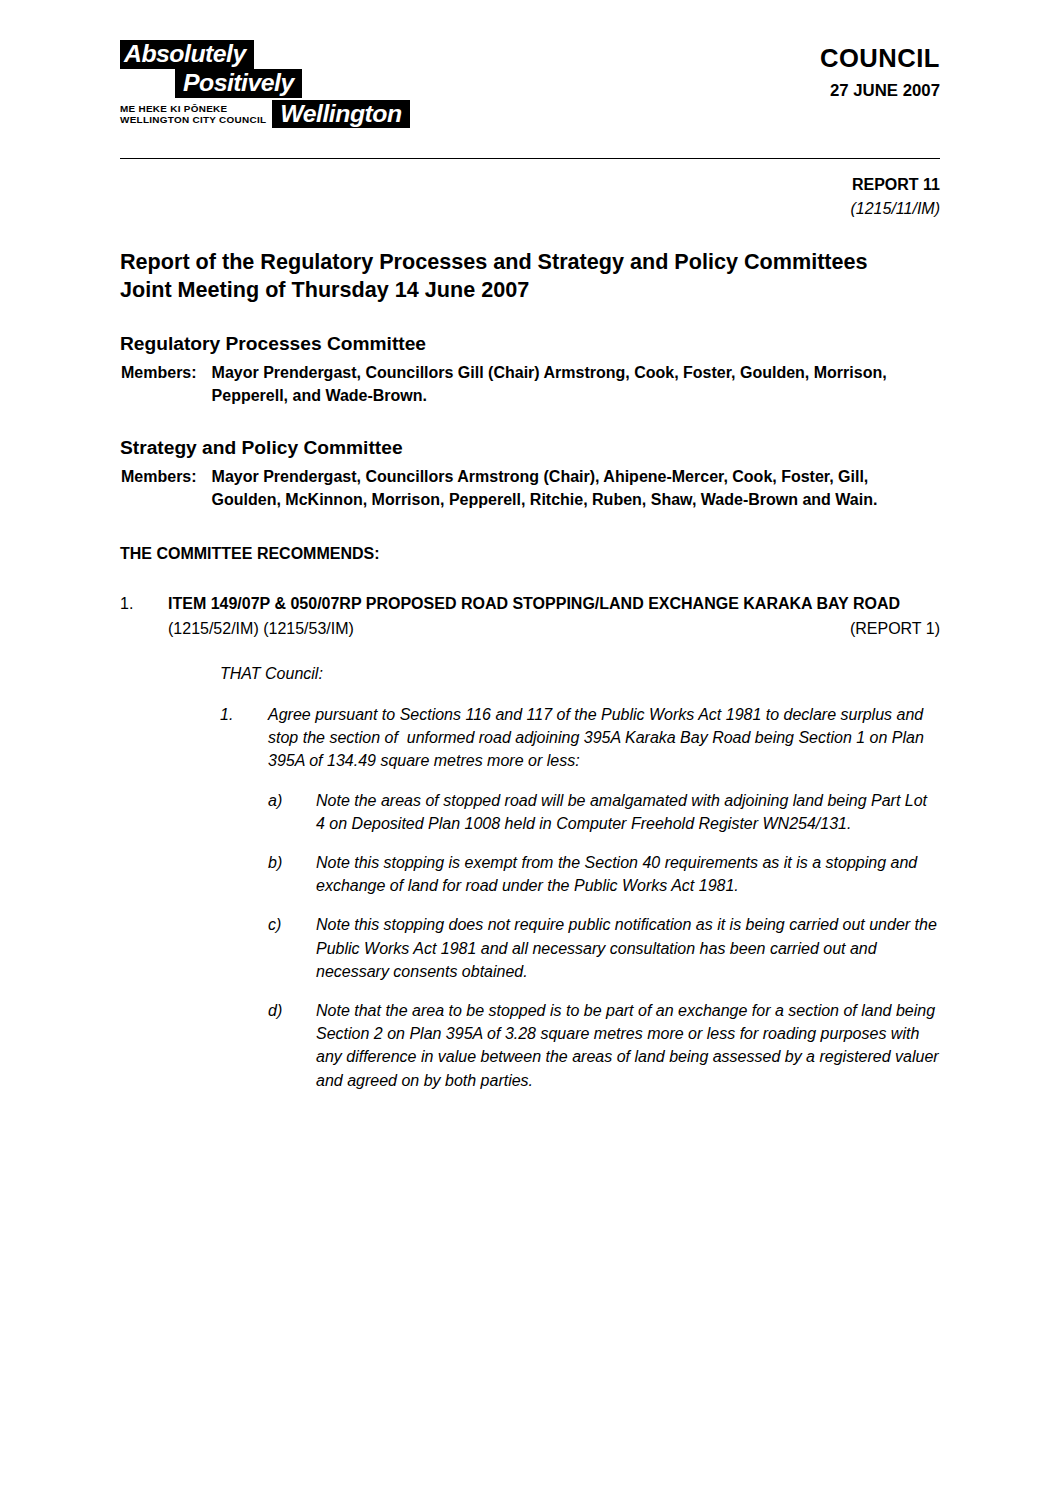Absolutely Positively Me Heke ki Pōneke
Wellington City Council Wellington
COUNCIL
27 JUNE 2007
REPORT 11 (1215/11/IM)
Report of the Regulatory Processes and Strategy and Policy Committees
Joint Meeting of Thursday 14 June 2007
Regulatory Processes Committee
| Members: | Mayor Prendergast, Councillors Gill (Chair) Armstrong, Cook, Foster, Goulden, Morrison, Pepperell, and Wade-Brown. |
Strategy and Policy Committee
| Members: | Mayor Prendergast, Councillors Armstrong (Chair), Ahipene-Mercer, Cook, Foster, Gill, Goulden, McKinnon, Morrison, Pepperell, Ritchie, Ruben, Shaw, Wade-Brown and Wain. |
THE COMMITTEE RECOMMENDS:
1.
ITEM 149/07P & 050/07RP PROPOSED ROAD STOPPING/LAND EXCHANGE KARAKA BAY ROAD
(1215/52/IM) (1215/53/IM) (REPORT 1)
THAT Council:
1.
Agree pursuant to Sections 116 and 117 of the Public Works Act 1981 to declare surplus and stop the section of unformed road adjoining 395A Karaka Bay Road being Section 1 on Plan 395A of 134.49 square metres more or less:
a)
Note the areas of stopped road will be amalgamated with adjoining land being Part Lot 4 on Deposited Plan 1008 held in Computer Freehold Register WN254/131.
b)
Note this stopping is exempt from the Section 40 requirements as it is a stopping and exchange of land for road under the Public Works Act 1981.
c)
Note this stopping does not require public notification as it is being carried out under the Public Works Act 1981 and all necessary consultation has been carried out and necessary consents obtained.
d)
Note that the area to be stopped is to be part of an exchange for a section of land being Section 2 on Plan 395A of 3.28 square metres more or less for roading purposes with any difference in value between the areas of land being assessed by a registered valuer and agreed on by both parties.